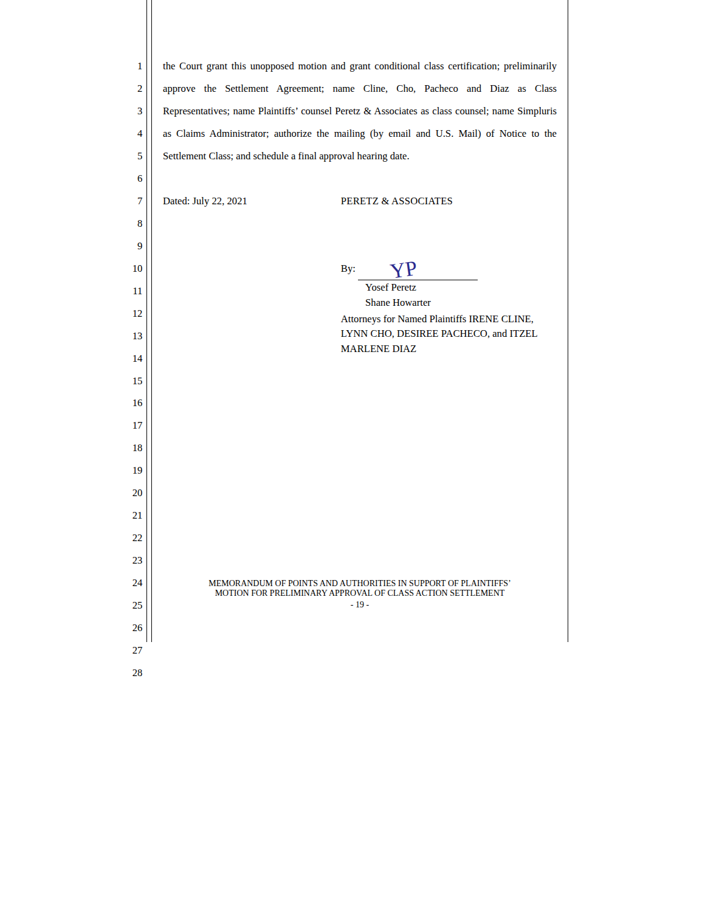1
2
3
4
5
6
7
8
9
10
11
12
13
14
15
16
17
18
19
20
21
22
23
24
25
26
27
28
the Court grant this unopposed motion and grant conditional class certification; preliminarily approve the Settlement Agreement; name Cline, Cho, Pacheco and Diaz as Class Representatives; name Plaintiffs’ counsel Peretz & Associates as class counsel; name Simpluris as Claims Administrator; authorize the mailing (by email and U.S. Mail) of Notice to the Settlement Class; and schedule a final approval hearing date.
Dated: July 22, 2021
PERETZ & ASSOCIATES
By: YP
Yosef Peretz
Shane Howarter
Attorneys for Named Plaintiffs IRENE CLINE,
LYNN CHO, DESIREE PACHECO, and ITZEL
MARLENE DIAZ
MEMORANDUM OF POINTS AND AUTHORITIES IN SUPPORT OF PLAINTIFFS’
MOTION FOR PRELIMINARY APPROVAL OF CLASS ACTION SETTLEMENT
- 19 -